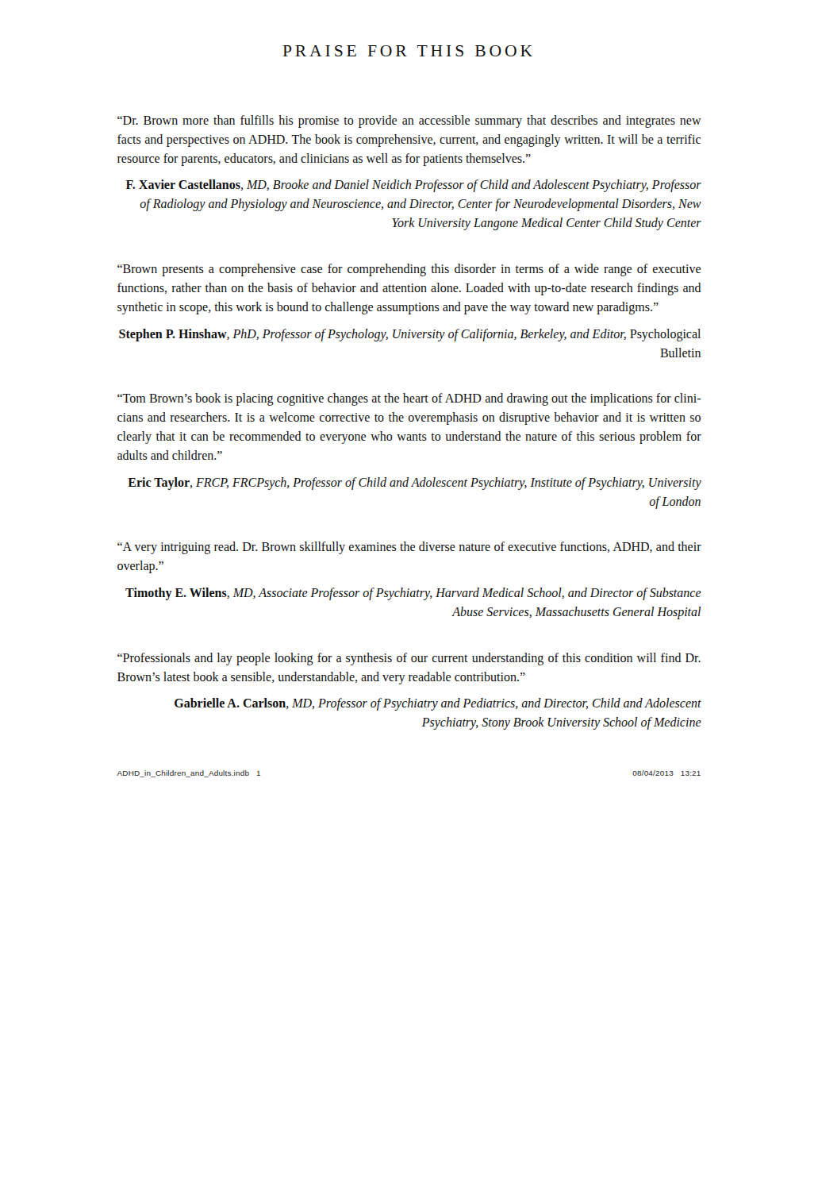Praise for This Book
“Dr. Brown more than fulfills his promise to provide an accessible summary that describes and integrates new facts and perspectives on ADHD. The book is comprehensive, current, and engagingly written. It will be a terrific resource for parents, educators, and clinicians as well as for patients themselves.”
F. Xavier Castellanos, MD, Brooke and Daniel Neidich Professor of Child and Adolescent Psychiatry, Professor of Radiology and Physiology and Neuroscience, and Director, Center for Neurodevelopmental Disorders, New York University Langone Medical Center Child Study Center
“Brown presents a comprehensive case for comprehending this disorder in terms of a wide range of executive functions, rather than on the basis of behavior and attention alone. Loaded with up-to-date research findings and synthetic in scope, this work is bound to challenge assumptions and pave the way toward new paradigms.”
Stephen P. Hinshaw, PhD, Professor of Psychology, University of California, Berkeley, and Editor, Psychological Bulletin
“Tom Brown’s book is placing cognitive changes at the heart of ADHD and drawing out the implications for clinicians and researchers. It is a welcome corrective to the overemphasis on disruptive behavior and it is written so clearly that it can be recommended to everyone who wants to understand the nature of this serious problem for adults and children.”
Eric Taylor, FRCP, FRCPsych, Professor of Child and Adolescent Psychiatry, Institute of Psychiatry, University of London
“A very intriguing read. Dr. Brown skillfully examines the diverse nature of executive functions, ADHD, and their overlap.”
Timothy E. Wilens, MD, Associate Professor of Psychiatry, Harvard Medical School, and Director of Substance Abuse Services, Massachusetts General Hospital
“Professionals and lay people looking for a synthesis of our current understanding of this condition will find Dr. Brown’s latest book a sensible, understandable, and very readable contribution.”
Gabrielle A. Carlson, MD, Professor of Psychiatry and Pediatrics, and Director, Child and Adolescent Psychiatry, Stony Brook University School of Medicine
ADHD_in_Children_and_Adults.indb 1 08/04/2013 13:21